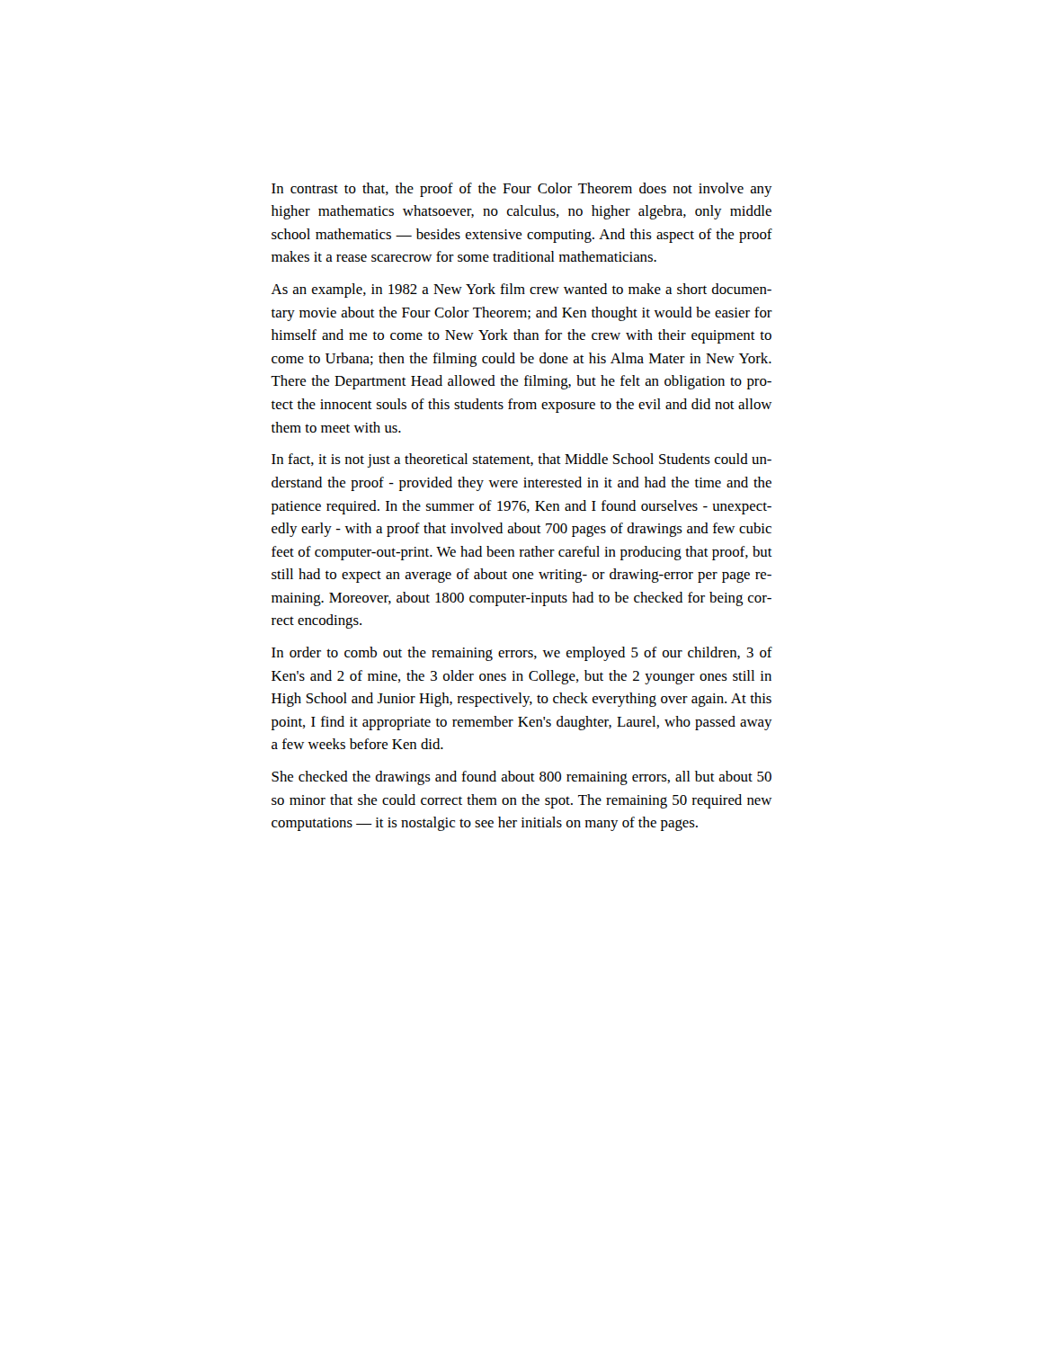In contrast to that, the proof of the Four Color Theorem does not involve any higher mathematics whatsoever, no calculus, no higher algebra, only middle school mathematics — besides extensive computing. And this aspect of the proof makes it a rease scarecrow for some traditional mathematicians.
As an example, in 1982 a New York film crew wanted to make a short documentary movie about the Four Color Theorem; and Ken thought it would be easier for himself and me to come to New York than for the crew with their equipment to come to Urbana; then the filming could be done at his Alma Mater in New York. There the Department Head allowed the filming, but he felt an obligation to protect the innocent souls of this students from exposure to the evil and did not allow them to meet with us.
In fact, it is not just a theoretical statement, that Middle School Students could understand the proof - provided they were interested in it and had the time and the patience required. In the summer of 1976, Ken and I found ourselves - unexpectedly early - with a proof that involved about 700 pages of drawings and few cubic feet of computer-out-print. We had been rather careful in producing that proof, but still had to expect an average of about one writing- or drawing-error per page remaining. Moreover, about 1800 computer-inputs had to be checked for being correct encodings.
In order to comb out the remaining errors, we employed 5 of our children, 3 of Ken's and 2 of mine, the 3 older ones in College, but the 2 younger ones still in High School and Junior High, respectively, to check everything over again. At this point, I find it appropriate to remember Ken's daughter, Laurel, who passed away a few weeks before Ken did.
She checked the drawings and found about 800 remaining errors, all but about 50 so minor that she could correct them on the spot. The remaining 50 required new computations — it is nostalgic to see her initials on many of the pages.